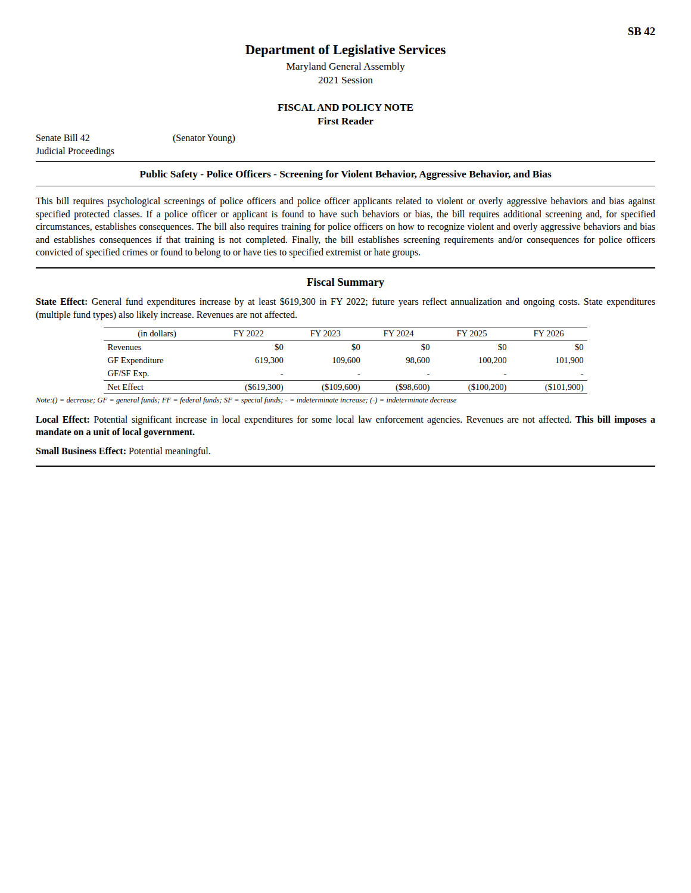SB 42
Department of Legislative Services
Maryland General Assembly
2021 Session
FISCAL AND POLICY NOTE
First Reader
Senate Bill 42
(Senator Young)
Judicial Proceedings
Public Safety - Police Officers - Screening for Violent Behavior, Aggressive Behavior, and Bias
This bill requires psychological screenings of police officers and police officer applicants related to violent or overly aggressive behaviors and bias against specified protected classes. If a police officer or applicant is found to have such behaviors or bias, the bill requires additional screening and, for specified circumstances, establishes consequences. The bill also requires training for police officers on how to recognize violent and overly aggressive behaviors and bias and establishes consequences if that training is not completed. Finally, the bill establishes screening requirements and/or consequences for police officers convicted of specified crimes or found to belong to or have ties to specified extremist or hate groups.
Fiscal Summary
State Effect: General fund expenditures increase by at least $619,300 in FY 2022; future years reflect annualization and ongoing costs. State expenditures (multiple fund types) also likely increase. Revenues are not affected.
| (in dollars) | FY 2022 | FY 2023 | FY 2024 | FY 2025 | FY 2026 |
| --- | --- | --- | --- | --- | --- |
| Revenues | $0 | $0 | $0 | $0 | $0 |
| GF Expenditure | 619,300 | 109,600 | 98,600 | 100,200 | 101,900 |
| GF/SF Exp. | - | - | - | - | - |
| Net Effect | ($619,300) | ($109,600) | ($98,600) | ($100,200) | ($101,900) |
Note:() = decrease; GF = general funds; FF = federal funds; SF = special funds; - = indeterminate increase; (-) = indeterminate decrease
Local Effect: Potential significant increase in local expenditures for some local law enforcement agencies. Revenues are not affected. This bill imposes a mandate on a unit of local government.
Small Business Effect: Potential meaningful.